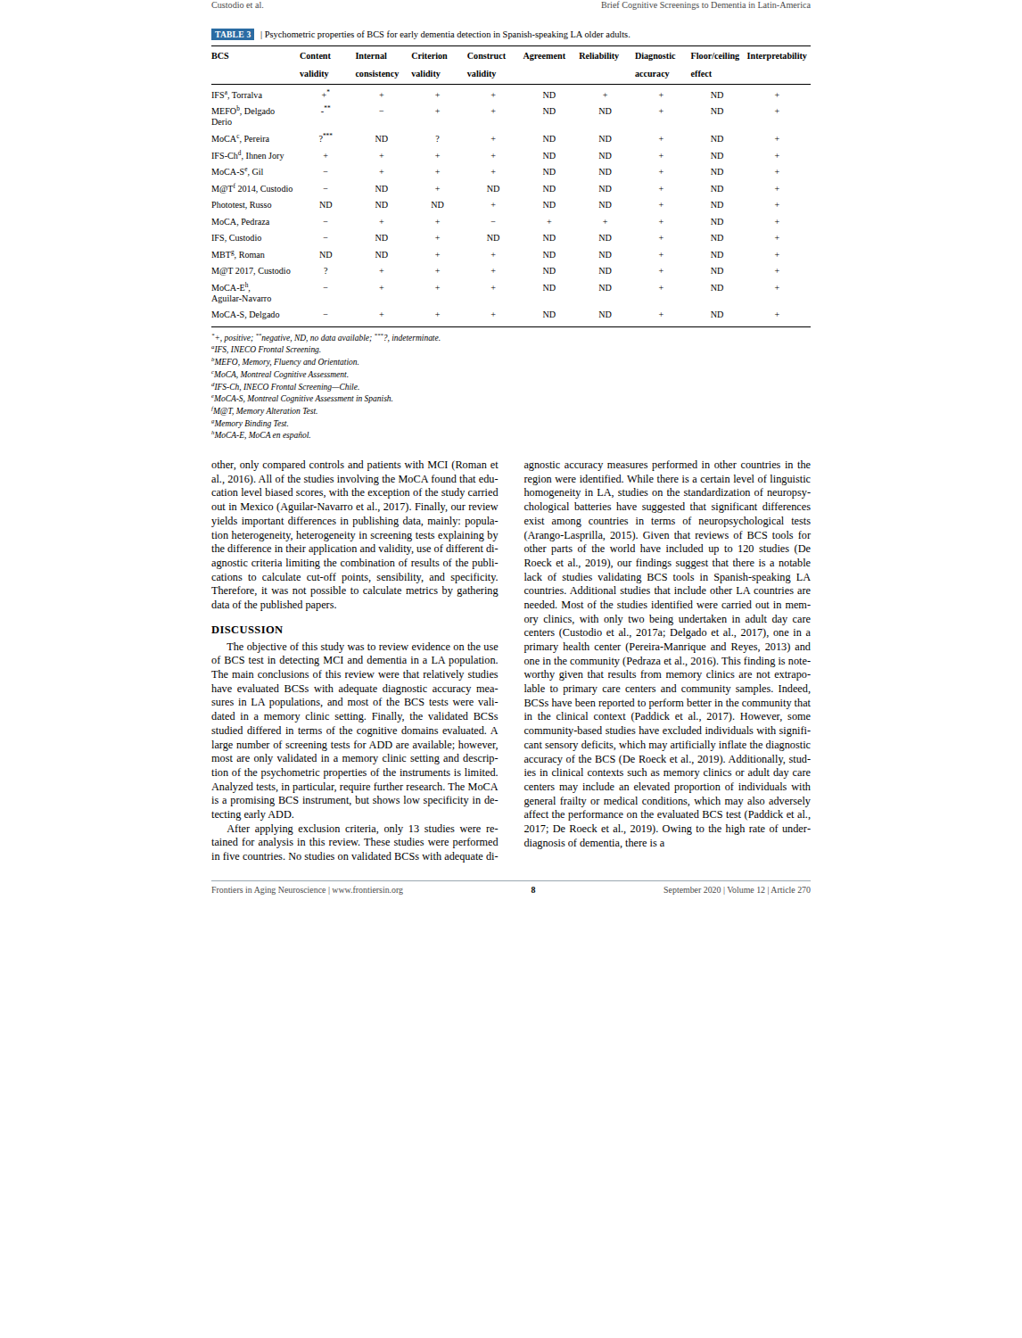Custodio et al.
Brief Cognitive Screenings to Dementia in Latin-America
TABLE 3 | Psychometric properties of BCS for early dementia detection in Spanish-speaking LA older adults.
| BCS | Content | Internal | Criterion | Construct | Agreement | Reliability | Diagnostic | Floor/ceiling | Interpretability |
| --- | --- | --- | --- | --- | --- | --- | --- | --- | --- |
| | validity | consistency | validity | validity | | | accuracy | effect | |
| IFS a , Torralva | + * | + | + | + | ND | + | + | ND | + |
| MEFO b , Delgado Derio | - ** | − | + | + | ND | ND | + | ND | + |
| MoCA c , Pereira | ? *** | ND | ? | + | ND | ND | + | ND | + |
| IFS-Ch d , Ihnen Jory | + | + | + | + | ND | ND | + | ND | + |
| MoCA-S e , Gil | − | + | + | + | ND | ND | + | ND | + |
| M@T f 2014, Custodio | − | ND | + | ND | ND | ND | + | ND | + |
| Phototest, Russo | ND | ND | ND | + | ND | ND | + | ND | + |
| MoCA, Pedraza | − | + | + | − | + | + | + | ND | + |
| IFS, Custodio | − | ND | + | ND | ND | ND | + | ND | + |
| MBT g , Roman | ND | ND | + | + | ND | ND | + | ND | + |
| M@T 2017, Custodio | ? | + | + | + | ND | ND | + | ND | + |
| MoCA-E h , Aguilar-Navarro | − | + | + | + | ND | ND | + | ND | + |
| MoCA-S, Delgado | − | + | + | + | ND | ND | + | ND | + |
*+, positive; **negative, ND, no data available; ***?, indeterminate.
aIFS, INECO Frontal Screening.
bMEFO, Memory, Fluency and Orientation.
cMoCA, Montreal Cognitive Assessment.
dIFS-Ch, INECO Frontal Screening—Chile.
eMoCA-S, Montreal Cognitive Assessment in Spanish.
fM@T, Memory Alteration Test.
gMemory Binding Test.
hMoCA-E, MoCA en español.
other, only compared controls and patients with MCI (Roman et al., 2016). All of the studies involving the MoCA found that education level biased scores, with the exception of the study carried out in Mexico (Aguilar-Navarro et al., 2017). Finally, our review yields important differences in publishing data, mainly: population heterogeneity, heterogeneity in screening tests explaining by the difference in their application and validity, use of different diagnostic criteria limiting the combination of results of the publications to calculate cut-off points, sensibility, and specificity. Therefore, it was not possible to calculate metrics by gathering data of the published papers.
DISCUSSION
The objective of this study was to review evidence on the use of BCS test in detecting MCI and dementia in a LA population. The main conclusions of this review were that relatively studies have evaluated BCSs with adequate diagnostic accuracy measures in LA populations, and most of the BCS tests were validated in a memory clinic setting. Finally, the validated BCSs studied differed in terms of the cognitive domains evaluated. A large number of screening tests for ADD are available; however, most are only validated in a memory clinic setting and description of the psychometric properties of the instruments is limited. Analyzed tests, in particular, require further research. The MoCA is a promising BCS instrument, but shows low specificity in detecting early ADD.
After applying exclusion criteria, only 13 studies were retained for analysis in this review. These studies were performed in five countries. No studies on validated BCSs with adequate diagnostic accuracy measures performed in other countries in the region were identified. While there is a certain level of linguistic homogeneity in LA, studies on the standardization of neuropsychological batteries have suggested that significant differences exist among countries in terms of neuropsychological tests (Arango-Lasprilla, 2015). Given that reviews of BCS tools for other parts of the world have included up to 120 studies (De Roeck et al., 2019), our findings suggest that there is a notable lack of studies validating BCS tools in Spanish-speaking LA countries. Additional studies that include other LA countries are needed. Most of the studies identified were carried out in memory clinics, with only two being undertaken in adult day care centers (Custodio et al., 2017a; Delgado et al., 2017), one in a primary health center (Pereira-Manrique and Reyes, 2013) and one in the community (Pedraza et al., 2016). This finding is noteworthy given that results from memory clinics are not extrapolable to primary care centers and community samples. Indeed, BCSs have been reported to perform better in the community that in the clinical context (Paddick et al., 2017). However, some community-based studies have excluded individuals with significant sensory deficits, which may artificially inflate the diagnostic accuracy of the BCS (De Roeck et al., 2019). Additionally, studies in clinical contexts such as memory clinics or adult day care centers may include an elevated proportion of individuals with general frailty or medical conditions, which may also adversely affect the performance on the evaluated BCS test (Paddick et al., 2017; De Roeck et al., 2019). Owing to the high rate of underdiagnosis of dementia, there is a
Frontiers in Aging Neuroscience | www.frontiersin.org
8
September 2020 | Volume 12 | Article 270